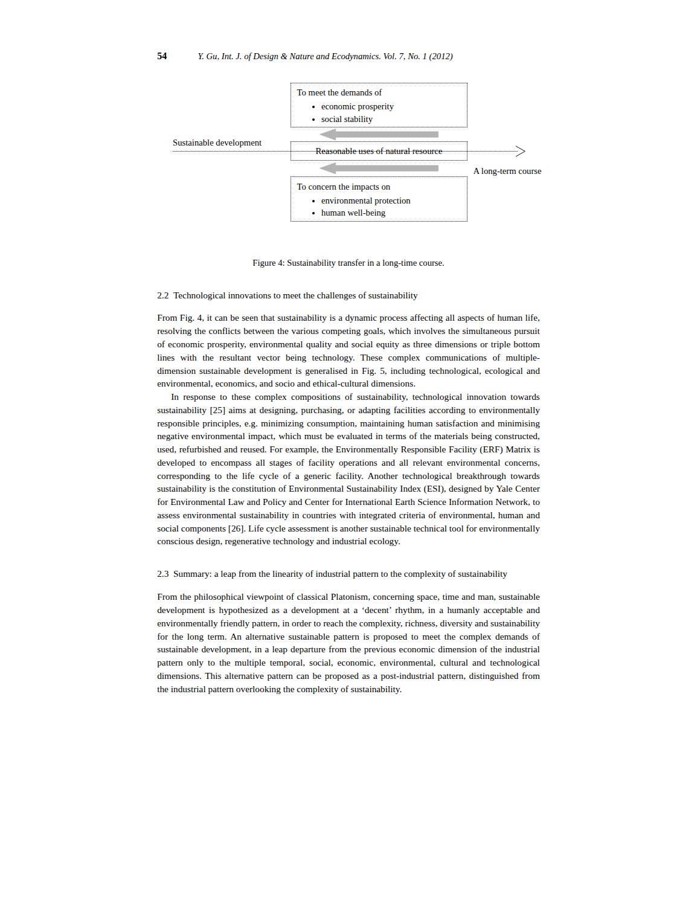54 Y. Gu, Int. J. of Design & Nature and Ecodynamics. Vol. 7, No. 1 (2012)
To meet the demands of
economic prosperity
social stability
Reasonable uses of natural resource
To concern the impacts on
environmental protection
human well-being
Sustainable development
A long-term course
Figure 4: Sustainability transfer in a long-time course.
2.2 Technological innovations to meet the challenges of sustainability
From Fig. 4, it can be seen that sustainability is a dynamic process affecting all aspects of human life, resolving the conflicts between the various competing goals, which involves the simultaneous pursuit of economic prosperity, environmental quality and social equity as three dimensions or triple bottom lines with the resultant vector being technology. These complex communications of multiple-dimension sustainable development is generalised in Fig. 5, including technological, ecological and environmental, economics, and socio and ethical-cultural dimensions.
In response to these complex compositions of sustainability, technological innovation towards sustainability [25] aims at designing, purchasing, or adapting facilities according to environmentally responsible principles, e.g. minimizing consumption, maintaining human satisfaction and minimising negative environmental impact, which must be evaluated in terms of the materials being constructed, used, refurbished and reused. For example, the Environmentally Responsible Facility (ERF) Matrix is developed to encompass all stages of facility operations and all relevant environmental concerns, corresponding to the life cycle of a generic facility. Another technological breakthrough towards sustainability is the constitution of Environmental Sustainability Index (ESI), designed by Yale Center for Environmental Law and Policy and Center for International Earth Science Information Network, to assess environmental sustainability in countries with integrated criteria of environmental, human and social components [26]. Life cycle assessment is another sustainable technical tool for environmentally conscious design, regenerative technology and industrial ecology.
2.3 Summary: a leap from the linearity of industrial pattern to the complexity of sustainability
From the philosophical viewpoint of classical Platonism, concerning space, time and man, sustainable development is hypothesized as a development at a ‘decent’ rhythm, in a humanly acceptable and environmentally friendly pattern, in order to reach the complexity, richness, diversity and sustainability for the long term. An alternative sustainable pattern is proposed to meet the complex demands of sustainable development, in a leap departure from the previous economic dimension of the industrial pattern only to the multiple temporal, social, economic, environmental, cultural and technological dimensions. This alternative pattern can be proposed as a post-industrial pattern, distinguished from the industrial pattern overlooking the complexity of sustainability.